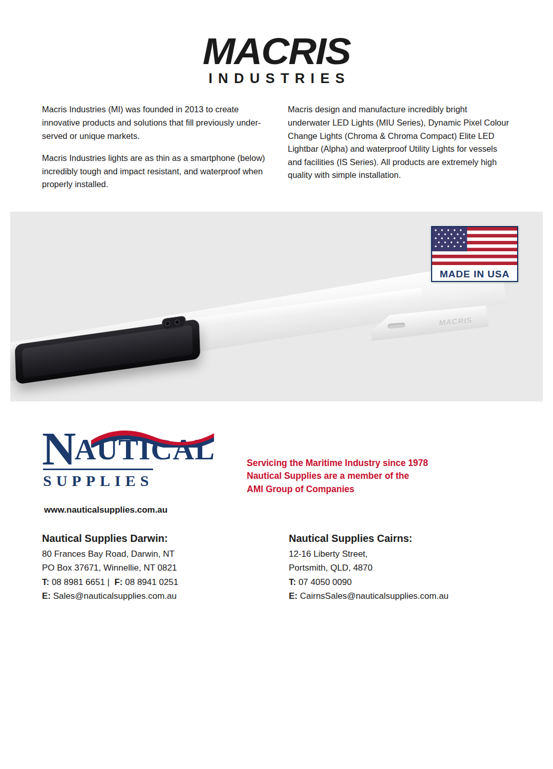MACRIS
INDUSTRIES
Macris Industries (MI) was founded in 2013 to create innovative products and solutions that fill previously under-served or unique markets.
Macris Industries lights are as thin as a smartphone (below) incredibly tough and impact resistant, and waterproof when properly installed.
Macris design and manufacture incredibly bright underwater LED Lights (MIU Series), Dynamic Pixel Colour Change Lights (Chroma & Chroma Compact) Elite LED Lightbar (Alpha) and waterproof Utility Lights for vessels and facilities (IS Series). All products are extremely high quality with simple installation.
MACRIS
MADE IN USA
NAUTICAL
SUPPLIES
Servicing the Maritime Industry since 1978
Nautical Supplies are a member of the
AMI Group of Companies
www.nauticalsupplies.com.au
Nautical Supplies Darwin:
80 Frances Bay Road, Darwin, NT
PO Box 37671, Winnellie, NT 0821
T: 08 8981 6651 | F: 08 8941 0251
E: Sales@nauticalsupplies.com.au
Nautical Supplies Cairns:
12-16 Liberty Street,
Portsmith, QLD, 4870
T: 07 4050 0090
E: CairnsSales@nauticalsupplies.com.au